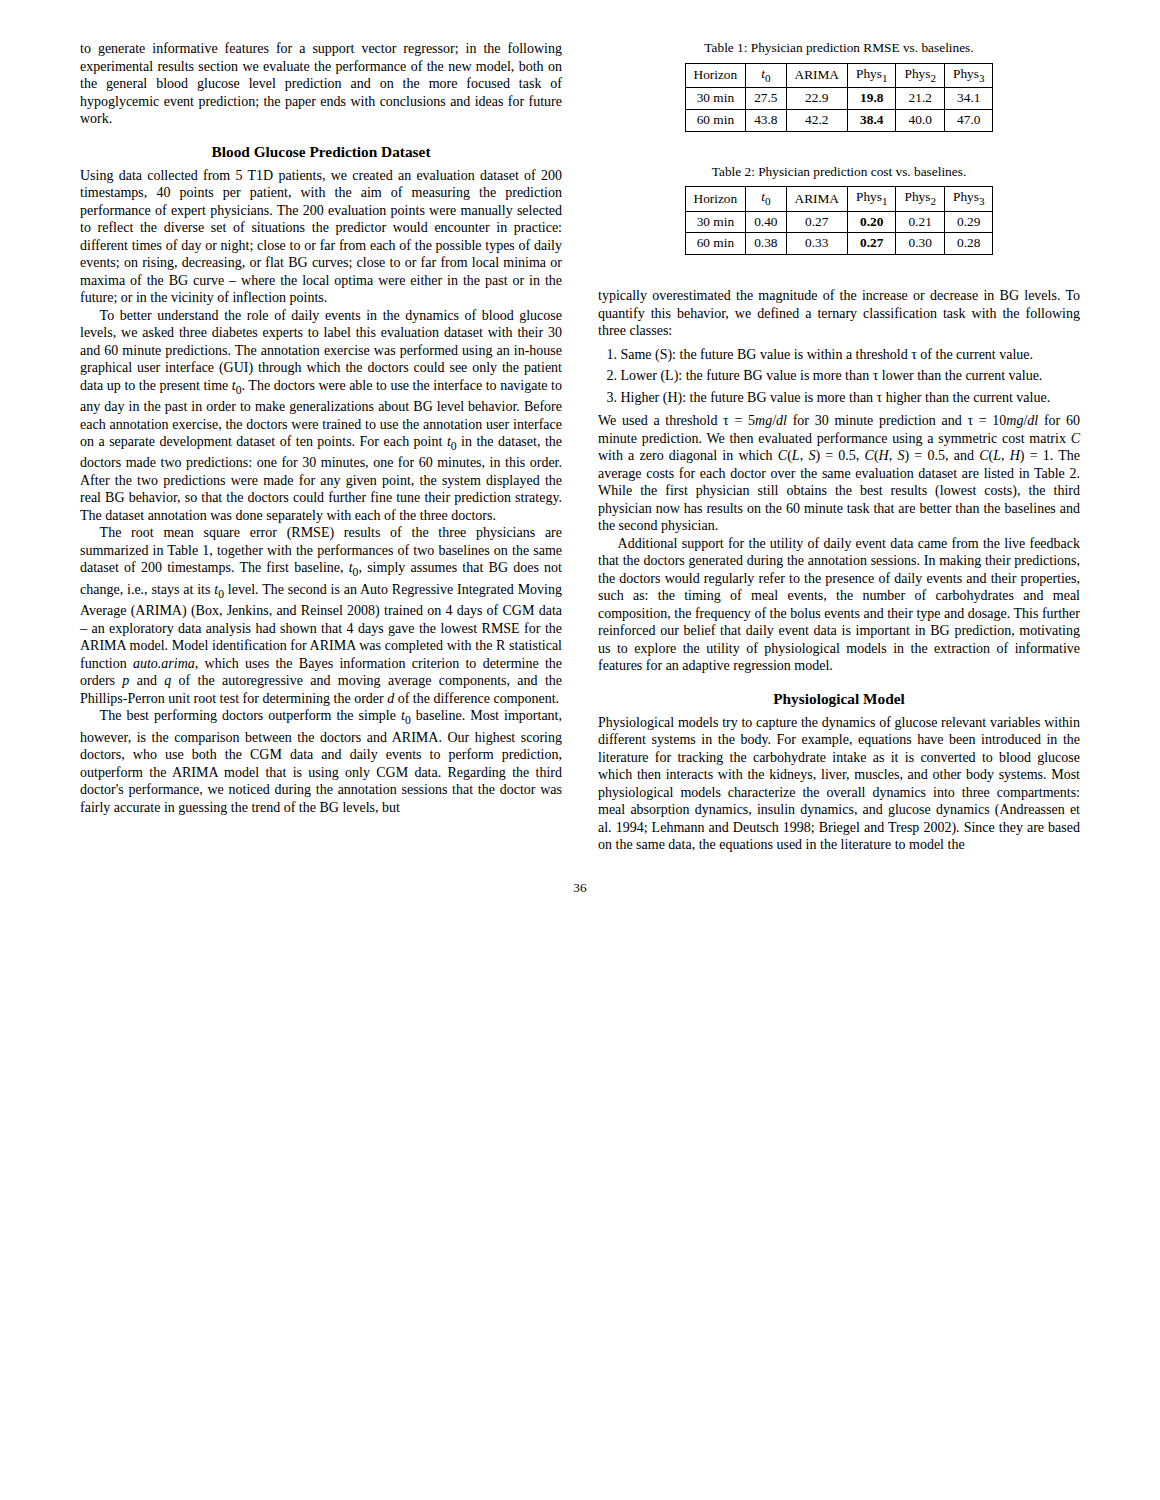to generate informative features for a support vector regressor; in the following experimental results section we evaluate the performance of the new model, both on the general blood glucose level prediction and on the more focused task of hypoglycemic event prediction; the paper ends with conclusions and ideas for future work.
Blood Glucose Prediction Dataset
Using data collected from 5 T1D patients, we created an evaluation dataset of 200 timestamps, 40 points per patient, with the aim of measuring the prediction performance of expert physicians. The 200 evaluation points were manually selected to reflect the diverse set of situations the predictor would encounter in practice: different times of day or night; close to or far from each of the possible types of daily events; on rising, decreasing, or flat BG curves; close to or far from local minima or maxima of the BG curve – where the local optima were either in the past or in the future; or in the vicinity of inflection points.
To better understand the role of daily events in the dynamics of blood glucose levels, we asked three diabetes experts to label this evaluation dataset with their 30 and 60 minute predictions. The annotation exercise was performed using an in-house graphical user interface (GUI) through which the doctors could see only the patient data up to the present time t0. The doctors were able to use the interface to navigate to any day in the past in order to make generalizations about BG level behavior. Before each annotation exercise, the doctors were trained to use the annotation user interface on a separate development dataset of ten points. For each point t0 in the dataset, the doctors made two predictions: one for 30 minutes, one for 60 minutes, in this order. After the two predictions were made for any given point, the system displayed the real BG behavior, so that the doctors could further fine tune their prediction strategy. The dataset annotation was done separately with each of the three doctors.
The root mean square error (RMSE) results of the three physicians are summarized in Table 1, together with the performances of two baselines on the same dataset of 200 timestamps. The first baseline, t0, simply assumes that BG does not change, i.e., stays at its t0 level. The second is an Auto Regressive Integrated Moving Average (ARIMA) (Box, Jenkins, and Reinsel 2008) trained on 4 days of CGM data – an exploratory data analysis had shown that 4 days gave the lowest RMSE for the ARIMA model. Model identification for ARIMA was completed with the R statistical function auto.arima, which uses the Bayes information criterion to determine the orders p and q of the autoregressive and moving average components, and the Phillips-Perron unit root test for determining the order d of the difference component.
The best performing doctors outperform the simple t0 baseline. Most important, however, is the comparison between the doctors and ARIMA. Our highest scoring doctors, who use both the CGM data and daily events to perform prediction, outperform the ARIMA model that is using only CGM data. Regarding the third doctor's performance, we noticed during the annotation sessions that the doctor was fairly accurate in guessing the trend of the BG levels, but
Table 1: Physician prediction RMSE vs. baselines.
| Horizon | t 0 | ARIMA | Phys 1 | Phys 2 | Phys 3 |
| --- | --- | --- | --- | --- | --- |
| 30 min | 27.5 | 22.9 | 19.8 | 21.2 | 34.1 |
| 60 min | 43.8 | 42.2 | 38.4 | 40.0 | 47.0 |
Table 2: Physician prediction cost vs. baselines.
| Horizon | t 0 | ARIMA | Phys 1 | Phys 2 | Phys 3 |
| --- | --- | --- | --- | --- | --- |
| 30 min | 0.40 | 0.27 | 0.20 | 0.21 | 0.29 |
| 60 min | 0.38 | 0.33 | 0.27 | 0.30 | 0.28 |
typically overestimated the magnitude of the increase or decrease in BG levels. To quantify this behavior, we defined a ternary classification task with the following three classes:
Same (S): the future BG value is within a threshold τ of the current value.
Lower (L): the future BG value is more than τ lower than the current value.
Higher (H): the future BG value is more than τ higher than the current value.
We used a threshold τ = 5mg/dl for 30 minute prediction and τ = 10mg/dl for 60 minute prediction. We then evaluated performance using a symmetric cost matrix C with a zero diagonal in which C(L, S) = 0.5, C(H, S) = 0.5, and C(L, H) = 1. The average costs for each doctor over the same evaluation dataset are listed in Table 2. While the first physician still obtains the best results (lowest costs), the third physician now has results on the 60 minute task that are better than the baselines and the second physician.
Additional support for the utility of daily event data came from the live feedback that the doctors generated during the annotation sessions. In making their predictions, the doctors would regularly refer to the presence of daily events and their properties, such as: the timing of meal events, the number of carbohydrates and meal composition, the frequency of the bolus events and their type and dosage. This further reinforced our belief that daily event data is important in BG prediction, motivating us to explore the utility of physiological models in the extraction of informative features for an adaptive regression model.
Physiological Model
Physiological models try to capture the dynamics of glucose relevant variables within different systems in the body. For example, equations have been introduced in the literature for tracking the carbohydrate intake as it is converted to blood glucose which then interacts with the kidneys, liver, muscles, and other body systems. Most physiological models characterize the overall dynamics into three compartments: meal absorption dynamics, insulin dynamics, and glucose dynamics (Andreassen et al. 1994; Lehmann and Deutsch 1998; Briegel and Tresp 2002). Since they are based on the same data, the equations used in the literature to model the
36